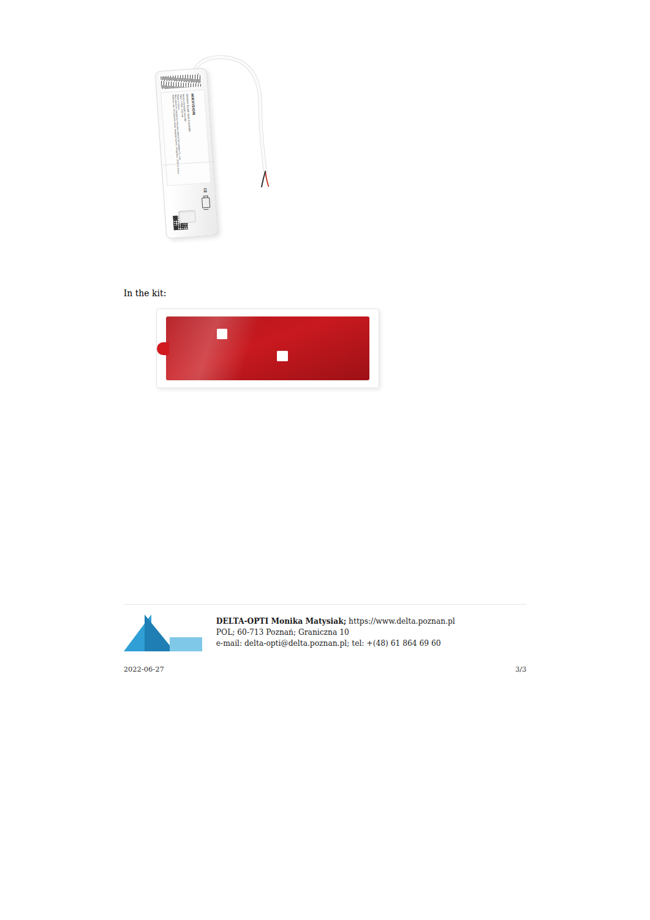HIKVISION Wireless Single Input Expander Model: DS-PDEB1-EG2-WE Input: 3 VDC, 150 mA Made in China Manufacturer: Hangzhou Hikvision Digital Technology Co., Ltd. Address: No. 555 Qianmo Road, Binjiang District, Hangzhou, 310051 China
CE
In the kit:
DELTA-OPTI Monika Matysiak; https://www.delta.poznan.pl
POL; 60-713 Poznań; Graniczna 10
e-mail: delta-opti@delta.poznan.pl; tel: +(48) 61 864 69 60
2022-06-27 3/3